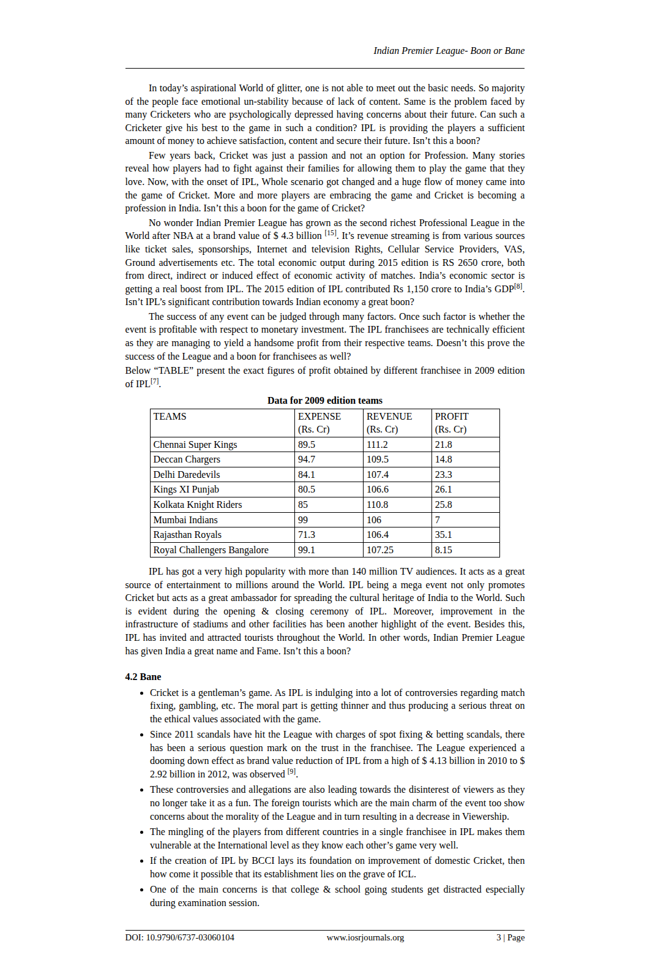Indian Premier League- Boon or Bane
In today’s aspirational World of glitter, one is not able to meet out the basic needs. So majority of the people face emotional un-stability because of lack of content. Same is the problem faced by many Cricketers who are psychologically depressed having concerns about their future. Can such a Cricketer give his best to the game in such a condition? IPL is providing the players a sufficient amount of money to achieve satisfaction, content and secure their future. Isn’t this a boon?
Few years back, Cricket was just a passion and not an option for Profession. Many stories reveal how players had to fight against their families for allowing them to play the game that they love. Now, with the onset of IPL, Whole scenario got changed and a huge flow of money came into the game of Cricket. More and more players are embracing the game and Cricket is becoming a profession in India. Isn’t this a boon for the game of Cricket?
No wonder Indian Premier League has grown as the second richest Professional League in the World after NBA at a brand value of $ 4.3 billion [15]. It’s revenue streaming is from various sources like ticket sales, sponsorships, Internet and television Rights, Cellular Service Providers, VAS, Ground advertisements etc. The total economic output during 2015 edition is RS 2650 crore, both from direct, indirect or induced effect of economic activity of matches. India’s economic sector is getting a real boost from IPL. The 2015 edition of IPL contributed Rs 1,150 crore to India’s GDP[8]. Isn’t IPL’s significant contribution towards Indian economy a great boon?
The success of any event can be judged through many factors. Once such factor is whether the event is profitable with respect to monetary investment. The IPL franchisees are technically efficient as they are managing to yield a handsome profit from their respective teams. Doesn’t this prove the success of the League and a boon for franchisees as well?
Below “TABLE” present the exact figures of profit obtained by different franchisee in 2009 edition of IPL[7].
Data for 2009 edition teams
| TEAMS | EXPENSE (Rs. Cr) | REVENUE (Rs. Cr) | PROFIT (Rs. Cr) |
| --- | --- | --- | --- |
| Chennai Super Kings | 89.5 | 111.2 | 21.8 |
| Deccan Chargers | 94.7 | 109.5 | 14.8 |
| Delhi Daredevils | 84.1 | 107.4 | 23.3 |
| Kings XI Punjab | 80.5 | 106.6 | 26.1 |
| Kolkata Knight Riders | 85 | 110.8 | 25.8 |
| Mumbai Indians | 99 | 106 | 7 |
| Rajasthan Royals | 71.3 | 106.4 | 35.1 |
| Royal Challengers Bangalore | 99.1 | 107.25 | 8.15 |
IPL has got a very high popularity with more than 140 million TV audiences. It acts as a great source of entertainment to millions around the World. IPL being a mega event not only promotes Cricket but acts as a great ambassador for spreading the cultural heritage of India to the World. Such is evident during the opening & closing ceremony of IPL. Moreover, improvement in the infrastructure of stadiums and other facilities has been another highlight of the event. Besides this, IPL has invited and attracted tourists throughout the World. In other words, Indian Premier League has given India a great name and Fame. Isn’t this a boon?
4.2 Bane
Cricket is a gentleman’s game. As IPL is indulging into a lot of controversies regarding match fixing, gambling, etc. The moral part is getting thinner and thus producing a serious threat on the ethical values associated with the game.
Since 2011 scandals have hit the League with charges of spot fixing & betting scandals, there has been a serious question mark on the trust in the franchisee. The League experienced a dooming down effect as brand value reduction of IPL from a high of $ 4.13 billion in 2010 to $ 2.92 billion in 2012, was observed [9].
These controversies and allegations are also leading towards the disinterest of viewers as they no longer take it as a fun. The foreign tourists which are the main charm of the event too show concerns about the morality of the League and in turn resulting in a decrease in Viewership.
The mingling of the players from different countries in a single franchisee in IPL makes them vulnerable at the International level as they know each other’s game very well.
If the creation of IPL by BCCI lays its foundation on improvement of domestic Cricket, then how come it possible that its establishment lies on the grave of ICL.
One of the main concerns is that college & school going students get distracted especially during examination session.
DOI: 10.9790/6737-03060104
www.iosrjournals.org
3 | Page